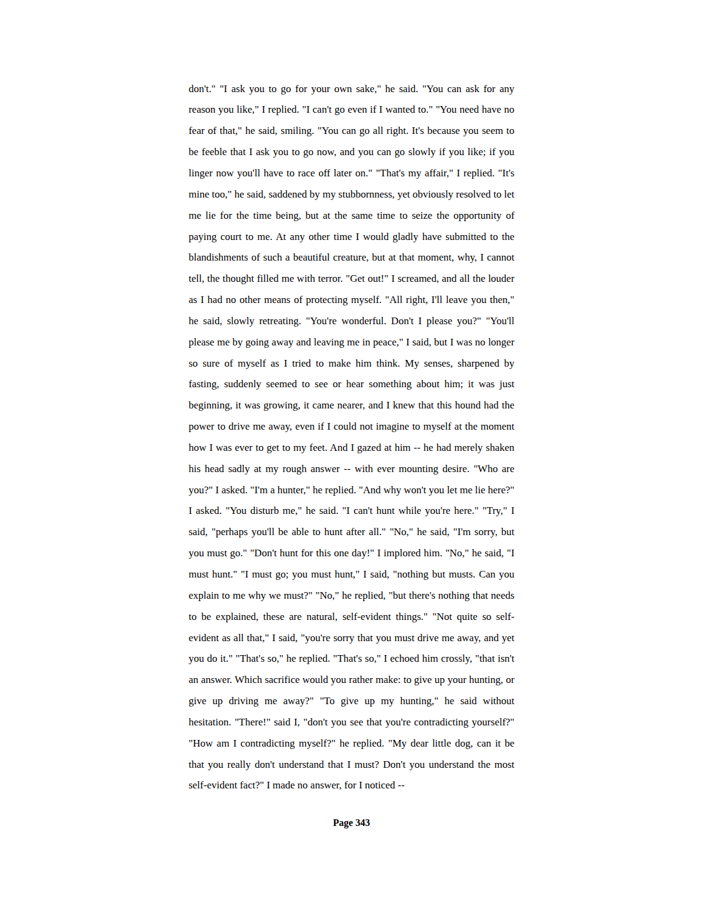don't." "I ask you to go for your own sake," he said. "You can ask for any reason you like," I replied. "I can't go even if I wanted to." "You need have no fear of that," he said, smiling. "You can go all right. It's because you seem to be feeble that I ask you to go now, and you can go slowly if you like; if you linger now you'll have to race off later on." "That's my affair," I replied. "It's mine too," he said, saddened by my stubbornness, yet obviously resolved to let me lie for the time being, but at the same time to seize the opportunity of paying court to me. At any other time I would gladly have submitted to the blandishments of such a beautiful creature, but at that moment, why, I cannot tell, the thought filled me with terror. "Get out!" I screamed, and all the louder as I had no other means of protecting myself. "All right, I'll leave you then," he said, slowly retreating. "You're wonderful. Don't I please you?" "You'll please me by going away and leaving me in peace," I said, but I was no longer so sure of myself as I tried to make him think. My senses, sharpened by fasting, suddenly seemed to see or hear something about him; it was just beginning, it was growing, it came nearer, and I knew that this hound had the power to drive me away, even if I could not imagine to myself at the moment how I was ever to get to my feet. And I gazed at him -- he had merely shaken his head sadly at my rough answer -- with ever mounting desire. "Who are you?" I asked. "I'm a hunter," he replied. "And why won't you let me lie here?" I asked. "You disturb me," he said. "I can't hunt while you're here." "Try," I said, "perhaps you'll be able to hunt after all." "No," he said, "I'm sorry, but you must go." "Don't hunt for this one day!" I implored him. "No," he said, "I must hunt." "I must go; you must hunt," I said, "nothing but musts. Can you explain to me why we must?" "No," he replied, "but there's nothing that needs to be explained, these are natural, self-evident things." "Not quite so self-evident as all that," I said, "you're sorry that you must drive me away, and yet you do it." "That's so," he replied. "That's so," I echoed him crossly, "that isn't an answer. Which sacrifice would you rather make: to give up your hunting, or give up driving me away?" "To give up my hunting," he said without hesitation. "There!" said I, "don't you see that you're contradicting yourself?" "How am I contradicting myself?" he replied. "My dear little dog, can it be that you really don't understand that I must? Don't you understand the most self-evident fact?" I made no answer, for I noticed --
Page 343